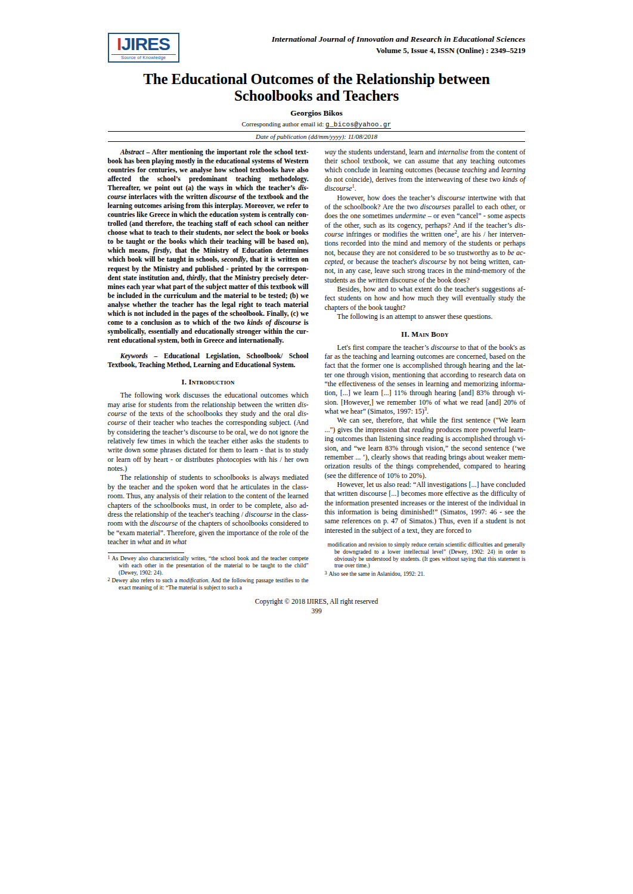IJIRES
Source of Knowledge
International Journal of Innovation and Research in Educational Sciences
Volume 5, Issue 4, ISSN (Online) : 2349–5219
The Educational Outcomes of the Relationship between Schoolbooks and Teachers
Georgios Bikos
Corresponding author email id: g_bicos@yahoo.gr
Date of publication (dd/mm/yyyy): 11/08/2018
Abstract – After mentioning the important role the school textbook has been playing mostly in the educational systems of Western countries for centuries, we analyse how school textbooks have also affected the school’s predominant teaching methodology. Thereafter, we point out (a) the ways in which the teacher’s discourse interlaces with the written discourse of the textbook and the learning outcomes arising from this interplay. Moreover, we refer to countries like Greece in which the education system is centrally controlled (and therefore, the teaching staff of each school can neither choose what to teach to their students, nor select the book or books to be taught or the books which their teaching will be based on), which means, firstly, that the Ministry of Education determines which book will be taught in schools, secondly, that it is written on request by the Ministry and published - printed by the correspondent state institution and, thirdly, that the Ministry precisely determines each year what part of the subject matter of this textbook will be included in the curriculum and the material to be tested; (b) we analyse whether the teacher has the legal right to teach material which is not included in the pages of the schoolbook. Finally, (c) we come to a conclusion as to which of the two kinds of discourse is symbolically, essentially and educationally stronger within the current educational system, both in Greece and internationally.
Keywords – Educational Legislation, Schoolbook/ School Textbook, Teaching Method, Learning and Educational System.
I. Introduction
The following work discusses the educational outcomes which may arise for students from the relationship between the written discourse of the texts of the schoolbooks they study and the oral discourse of their teacher who teaches the corresponding subject. (And by considering the teacher’s discourse to be oral, we do not ignore the relatively few times in which the teacher either asks the students to write down some phrases dictated for them to learn - that is to study or learn off by heart - or distributes photocopies with his / her own notes.)
The relationship of students to schoolbooks is always mediated by the teacher and the spoken word that he articulates in the classroom. Thus, any analysis of their relation to the content of the learned chapters of the schoolbooks must, in order to be complete, also address the relationship of the teacher's teaching / discourse in the classroom with the discourse of the chapters of schoolbooks considered to be “exam material”. Therefore, given the importance of the role of the teacher in what and in what
1 As Dewey also characteristically writes, “the school book and the teacher compete with each other in the presentation of the material to be taught to the child” (Dewey, 1902: 24).
2 Dewey also refers to such a modification. And the following passage testifies to the exact meaning of it: “The material is subject to such a
way the students understand, learn and internalise from the content of their school textbook, we can assume that any teaching outcomes which conclude in learning outcomes (because teaching and learning do not coincide), derives from the interweaving of these two kinds of discourse1.
However, how does the teacher’s discourse intertwine with that of the schoolbook? Are the two discourses parallel to each other, or does the one sometimes undermine – or even “cancel” - some aspects of the other, such as its cogency, perhaps? And if the teacher’s discourse infringes or modifies the written one2, are his / her interventions recorded into the mind and memory of the students or perhaps not, because they are not considered to be so trustworthy as to be accepted, or because the teacher's discourse by not being written, cannot, in any case, leave such strong traces in the mind-memory of the students as the written discourse of the book does?
Besides, how and to what extent do the teacher's suggestions affect students on how and how much they will eventually study the chapters of the book taught?
The following is an attempt to answer these questions.
II. Main Body
Let's first compare the teacher’s discourse to that of the book's as far as the teaching and learning outcomes are concerned, based on the fact that the former one is accomplished through hearing and the latter one through vision, mentioning that according to research data on “the effectiveness of the senses in learning and memorizing information, [...] we learn [...] 11% through hearing [and] 83% through vision. [However,] we remember 10% of what we read [and] 20% of what we hear” (Simatos, 1997: 15)3.
We can see, therefore, that while the first sentence ("We learn ...") gives the impression that reading produces more powerful learning outcomes than listening since reading is accomplished through vision, and “we learn 83% through vision,” the second sentence (‘we remember ... ’), clearly shows that reading brings about weaker memorization results of the things comprehended, compared to hearing (see the difference of 10% to 20%).
However, let us also read: “All investigations [...] have concluded that written discourse [...] becomes more effective as the difficulty of the information presented increases or the interest of the individual in this information is being diminished!” (Simatos, 1997: 46 - see the same references on p. 47 of Simatos.) Thus, even if a student is not interested in the subject of a text, they are forced to
modification and revision to simply reduce certain scientific difficulties and generally be downgraded to a lower intellectual level” (Dewey, 1902: 24) in order to obviously be understood by students. (It goes without saying that this statement is true over time.)
3 Also see the same in Aslanidou, 1992: 21.
Copyright © 2018 IJIRES, All right reserved
399